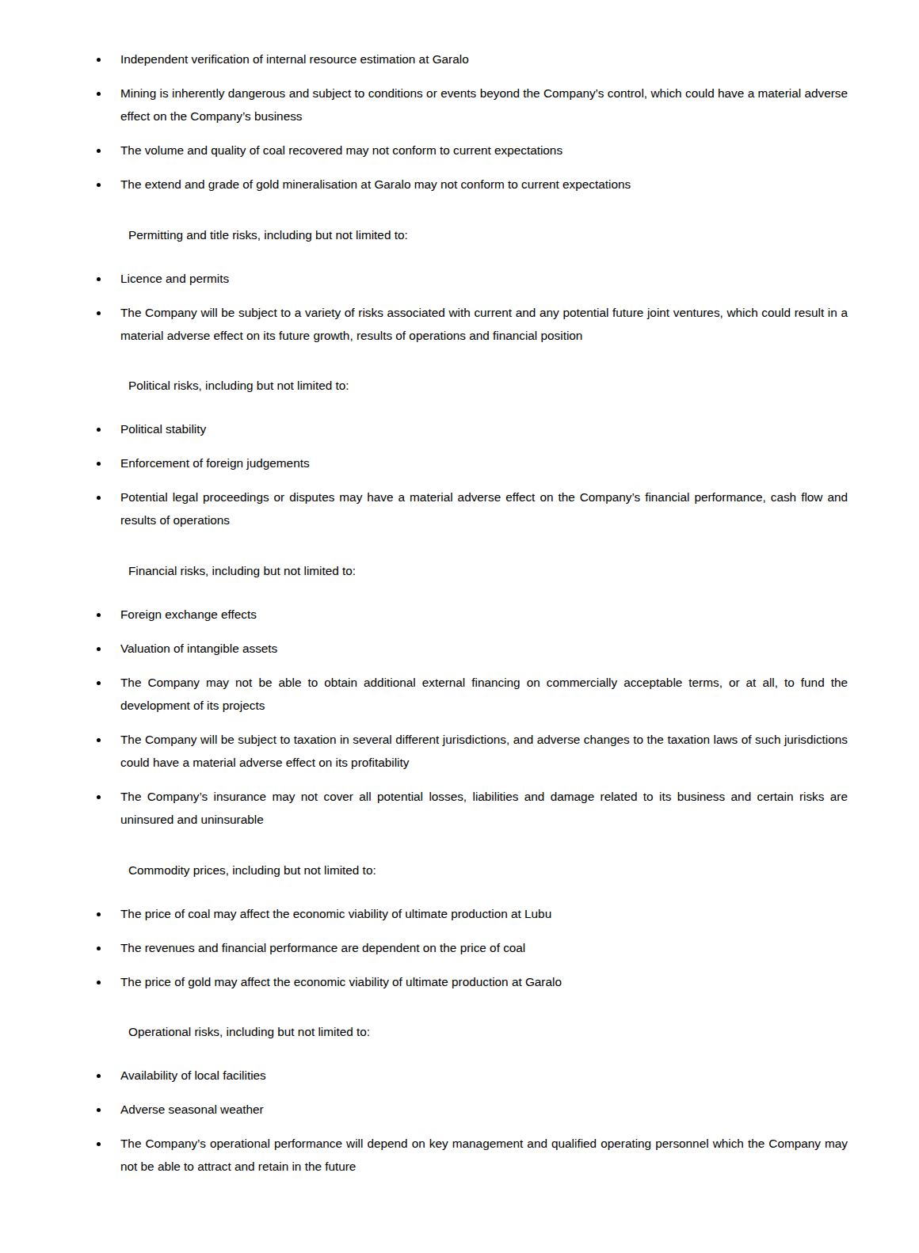Independent verification of internal resource estimation at Garalo
Mining is inherently dangerous and subject to conditions or events beyond the Company’s control, which could have a material adverse effect on the Company’s business
The volume and quality of coal recovered may not conform to current expectations
The extend and grade of gold mineralisation at Garalo may not conform to current expectations
Permitting and title risks, including but not limited to:
Licence and permits
The Company will be subject to a variety of risks associated with current and any potential future joint ventures, which could result in a material adverse effect on its future growth, results of operations and financial position
Political risks, including but not limited to:
Political stability
Enforcement of foreign judgements
Potential legal proceedings or disputes may have a material adverse effect on the Company’s financial performance, cash flow and results of operations
Financial risks, including but not limited to:
Foreign exchange effects
Valuation of intangible assets
The Company may not be able to obtain additional external financing on commercially acceptable terms, or at all, to fund the development of its projects
The Company will be subject to taxation in several different jurisdictions, and adverse changes to the taxation laws of such jurisdictions could have a material adverse effect on its profitability
The Company’s insurance may not cover all potential losses, liabilities and damage related to its business and certain risks are uninsured and uninsurable
Commodity prices, including but not limited to:
The price of coal may affect the economic viability of ultimate production at Lubu
The revenues and financial performance are dependent on the price of coal
The price of gold may affect the economic viability of ultimate production at Garalo
Operational risks, including but not limited to:
Availability of local facilities
Adverse seasonal weather
The Company’s operational performance will depend on key management and qualified operating personnel which the Company may not be able to attract and retain in the future